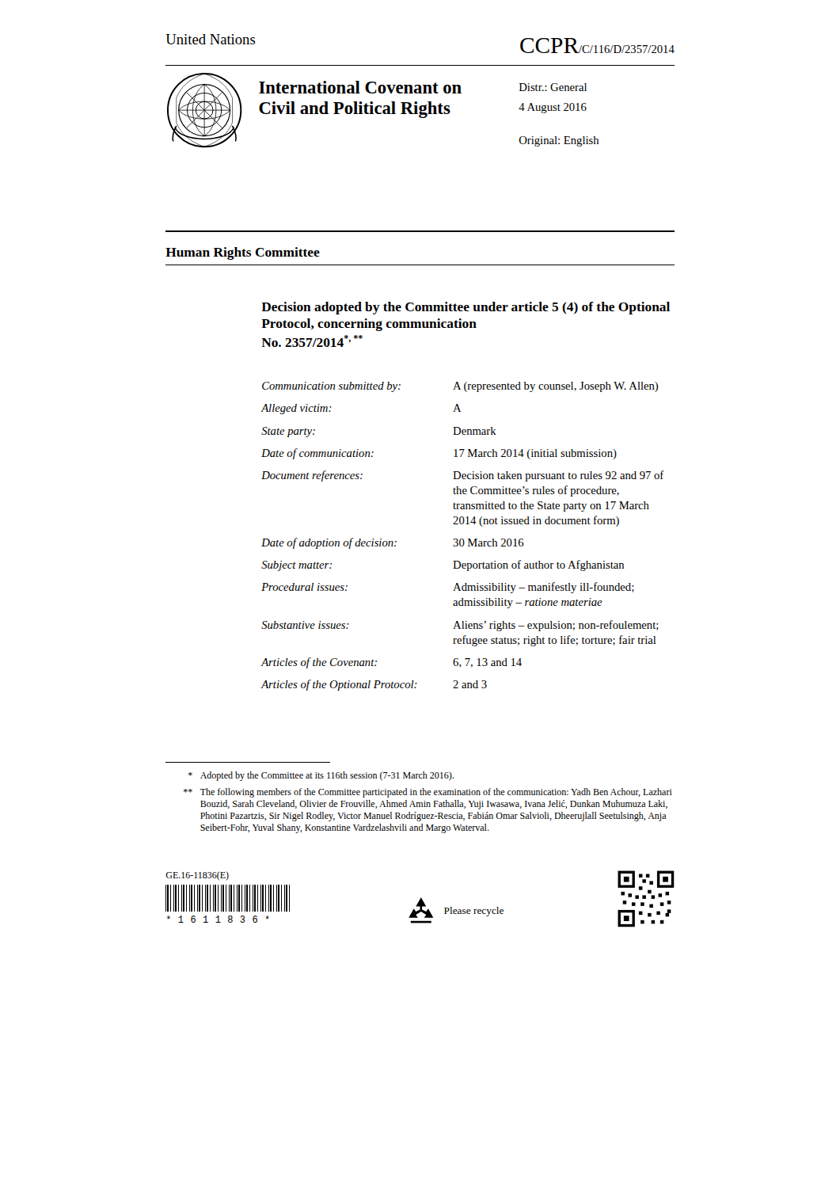United Nations
CCPR/C/116/D/2357/2014
International Covenant on
Civil and Political Rights
Distr.: General
4 August 2016
Original: English
Human Rights Committee
Decision adopted by the Committee under article 5 (4) of the Optional Protocol, concerning communication
No. 2357/2014*, **
| Communication submitted by: | A (represented by counsel, Joseph W. Allen) |
| Alleged victim: | A |
| State party: | Denmark |
| Date of communication: | 17 March 2014 (initial submission) |
| Document references: | Decision taken pursuant to rules 92 and 97 of the Committee’s rules of procedure, transmitted to the State party on 17 March 2014 (not issued in document form) |
| Date of adoption of decision: | 30 March 2016 |
| Subject matter: | Deportation of author to Afghanistan |
| Procedural issues: | Admissibility – manifestly ill-founded; admissibility – ratione materiae |
| Substantive issues: | Aliens’ rights – expulsion; non-refoulement; refugee status; right to life; torture; fair trial |
| Articles of the Covenant: | 6, 7, 13 and 14 |
| Articles of the Optional Protocol: | 2 and 3 |
*
Adopted by the Committee at its 116th session (7-31 March 2016).
**
The following members of the Committee participated in the examination of the communication: Yadh Ben Achour, Lazhari Bouzid, Sarah Cleveland, Olivier de Frouville, Ahmed Amin Fathalla, Yuji Iwasawa, Ivana Jelić, Dunkan Muhumuza Laki, Photini Pazartzis, Sir Nigel Rodley, Victor Manuel Rodríguez-Rescia, Fabián Omar Salvioli, Dheerujlall Seetulsingh, Anja Seibert-Fohr, Yuval Shany, Konstantine Vardzelashvili and Margo Waterval.
GE.16-11836(E)
* 1 6 1 1 8 3 6 *
Please recycle